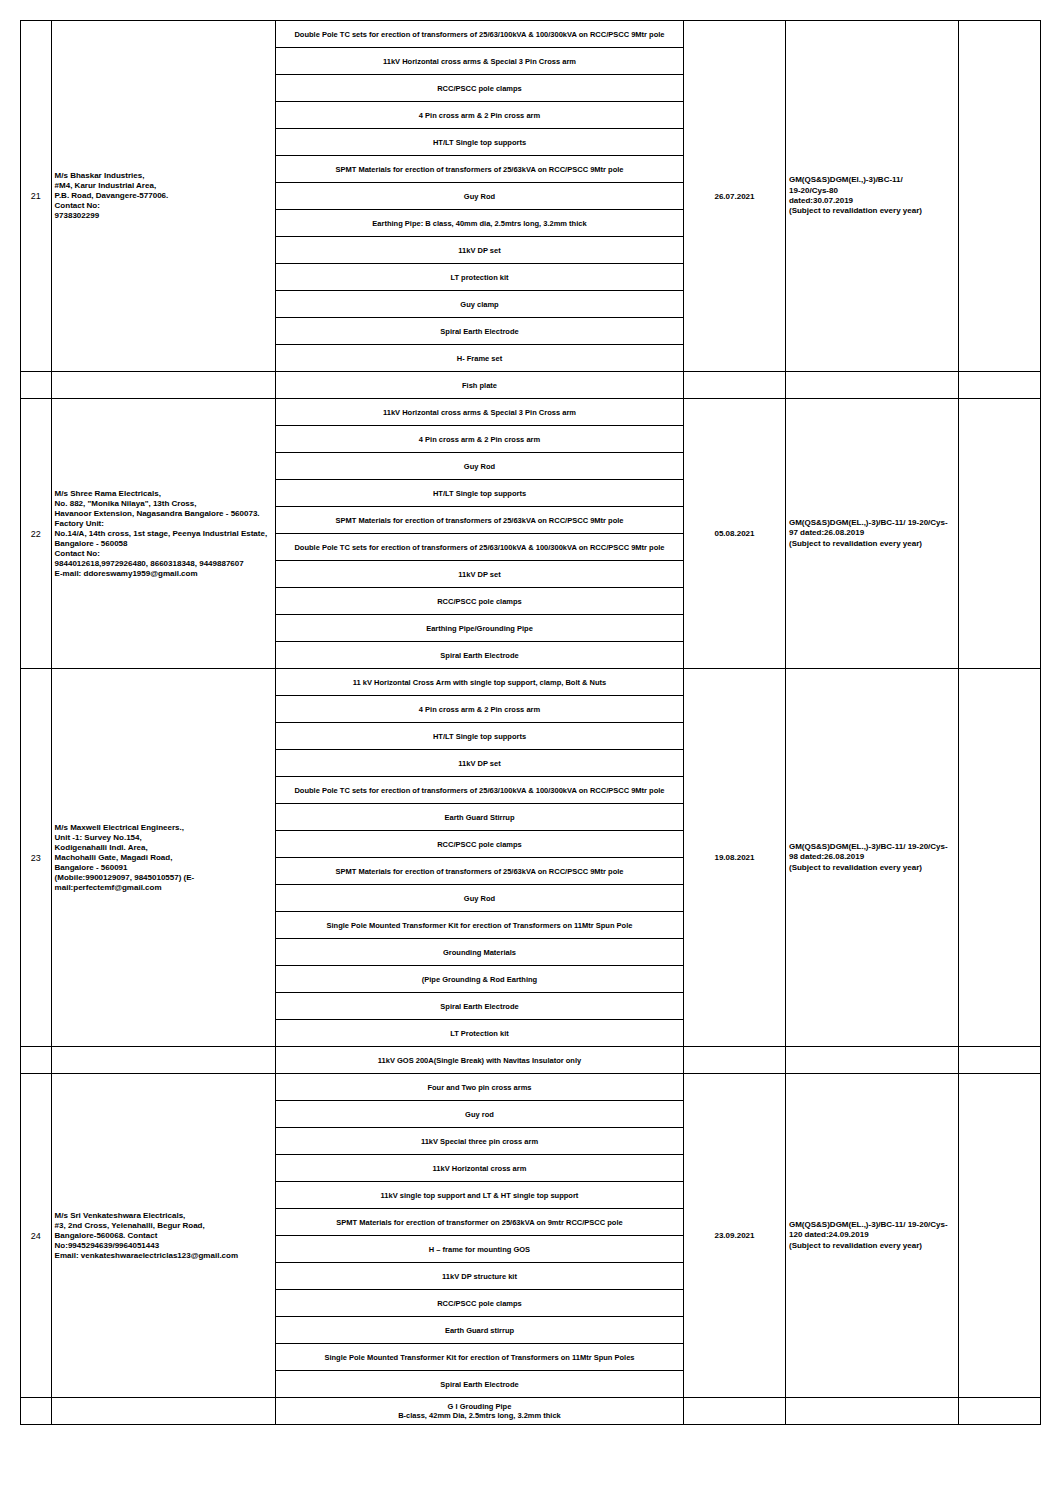| 21 | M/s Bhaskar Industries, #M4, Karur Industrial Area, P.B. Road, Davangere-577006. Contact No: 9738302299 | Double Pole TC sets for erection of transformers of 25/63/100kVA & 100/300kVA on RCC/PSCC 9Mtr pole | 26.07.2021 | GM(QS&S)DGM(El.,)-3)/BC-11/ 19-20/Cys-80 dated:30.07.2019 (Subject to revalidation every year) | |
| 11kV Horizontal cross arms & Special 3 Pin Cross arm |
| RCC/PSCC pole clamps |
| 4 Pin cross arm & 2 Pin cross arm |
| HT/LT Single top supports |
| SPMT Materials for erection of transformers of 25/63kVA on RCC/PSCC 9Mtr pole |
| Guy Rod |
| Earthing Pipe: B class, 40mm dia, 2.5mtrs long, 3.2mm thick |
| 11kV DP set |
| LT protection kit |
| Guy clamp |
| Spiral Earth Electrode |
| H- Frame set |
| | | Fish plate | | | |
| 22 | M/s Shree Rama Electricals, No. 882, "Monika Nilaya", 13th Cross, Havanoor Extension, Nagasandra Bangalore - 560073. Factory Unit: No.14/A, 14th cross, 1st stage, Peenya Industrial Estate, Bangalore - 560058 Contact No: 9844012618,9972926480, 8660318348, 9449887607 E-mail: ddoreswamy1959@gmail.com | 11kV Horizontal cross arms & Special 3 Pin Cross arm | 05.08.2021 | GM(QS&S)DGM(EL.,)-3)/BC-11/ 19-20/Cys-97 dated:26.08.2019 (Subject to revalidation every year) | |
| 4 Pin cross arm & 2 Pin cross arm |
| Guy Rod |
| HT/LT Single top supports |
| SPMT Materials for erection of transformers of 25/63kVA on RCC/PSCC 9Mtr pole |
| Double Pole TC sets for erection of transformers of 25/63/100kVA & 100/300kVA on RCC/PSCC 9Mtr pole |
| 11kV DP set |
| RCC/PSCC pole clamps |
| Earthing Pipe/Grounding Pipe |
| Spiral Earth Electrode |
| 23 | M/s Maxwell Electrical Engineers., Unit -1: Survey No.154, Kodigenahalli Indl. Area, Machohalli Gate, Magadi Road, Bangalore - 560091 (Mobile:9900129097, 9845010557) (E-mail:perfectemf@gmail.com | 11 kV Horizontal Cross Arm with single top support, clamp, Bolt & Nuts | 19.08.2021 | GM(QS&S)DGM(EL.,)-3)/BC-11/ 19-20/Cys-98 dated:26.08.2019 (Subject to revalidation every year) | |
| 4 Pin cross arm & 2 Pin cross arm |
| HT/LT Single top supports |
| 11kV DP set |
| Double Pole TC sets for erection of transformers of 25/63/100kVA & 100/300kVA on RCC/PSCC 9Mtr pole |
| Earth Guard Stirrup |
| RCC/PSCC pole clamps |
| SPMT Materials for erection of transformers of 25/63kVA on RCC/PSCC 9Mtr pole |
| Guy Rod |
| Single Pole Mounted Transformer Kit for erection of Transformers on 11Mtr Spun Pole |
| Grounding Materials |
| (Pipe Grounding & Rod Earthing |
| Spiral Earth Electrode |
| LT Protection kit |
| | | 11kV GOS 200A(Single Break) with Navitas Insulator only | | | |
| 24 | M/s Sri Venkateshwara Electricals, #3, 2nd Cross, Yelenahalli, Begur Road, Bangalore-560068. Contact No:9945294639/9964051443 Email: venkateshwaraelectriclas123@gmail.com | Four and Two pin cross arms | 23.09.2021 | GM(QS&S)DGM(EL.,)-3)/BC-11/ 19-20/Cys-120 dated:24.09.2019 (Subject to revalidation every year) | |
| Guy rod |
| 11kV Special three pin cross arm |
| 11kV Horizontal cross arm |
| 11kV single top support and LT & HT single top support |
| SPMT Materials for erection of transformer on 25/63kVA on 9mtr RCC/PSCC pole |
| H – frame for mounting GOS |
| 11kV DP structure kit |
| RCC/PSCC pole clamps |
| Earth Guard stirrup |
| Single Pole Mounted Transformer Kit for erection of Transformers on 11Mtr Spun Poles |
| Spiral Earth Electrode |
| | | G I Grouding Pipe B-class, 42mm Dia, 2.5mtrs long, 3.2mm thick | | | |